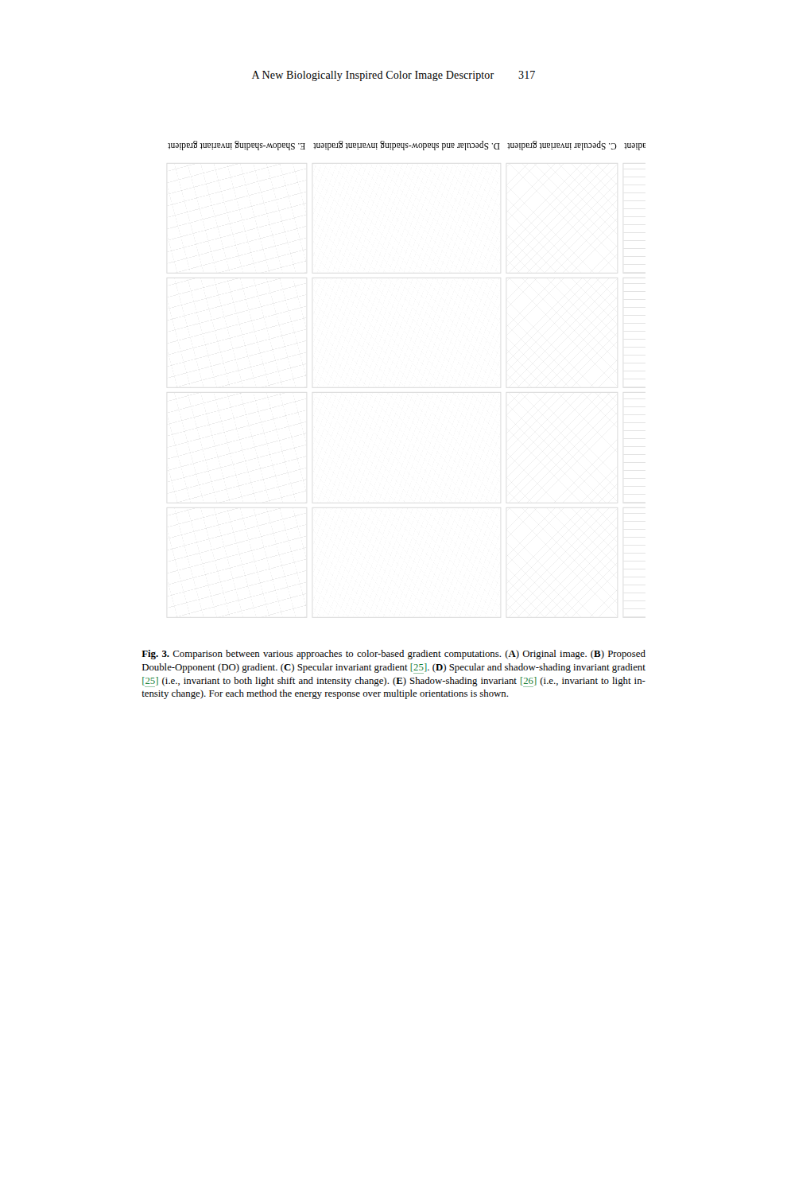A New Biologically Inspired Color Image Descriptor 317
E. Shadow-shading invariant gradient
D. Specular and shadow-shading invariant gradient
C. Specular invariant gradient
B. Double-Opponent gradient
A. Original images
Fig. 3. Comparison between various approaches to color-based gradient computations. (A) Original image. (B) Proposed Double-Opponent (DO) gradient. (C) Specular invariant gradient [25]. (D) Specular and shadow-shading invariant gradient [25] (i.e., invariant to both light shift and intensity change). (E) Shadow-shading invariant [26] (i.e., invariant to light intensity change). For each method the energy response over multiple orientations is shown.